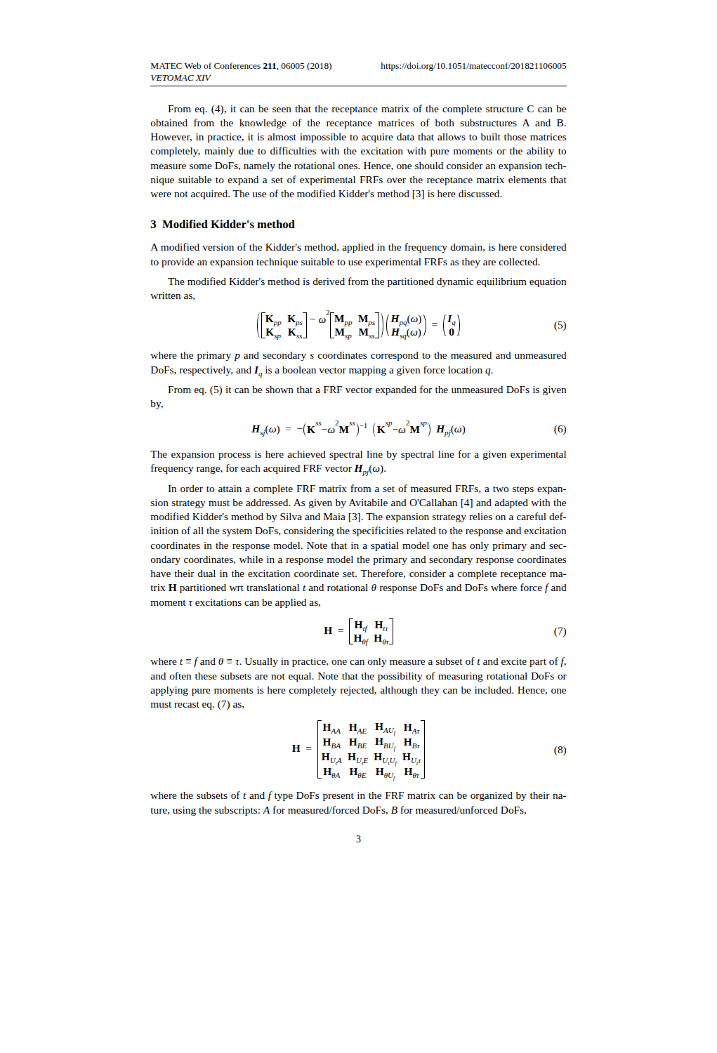MATEC Web of Conferences 211, 06005 (2018)
VETOMAC XIV
https://doi.org/10.1051/matecconf/201821106005
From eq. (4), it can be seen that the receptance matrix of the complete structure C can be obtained from the knowledge of the receptance matrices of both substructures A and B. However, in practice, it is almost impossible to acquire data that allows to built those matrices completely, mainly due to difficulties with the excitation with pure moments or the ability to measure some DoFs, namely the rotational ones. Hence, one should consider an expansion technique suitable to expand a set of experimental FRFs over the receptance matrix elements that were not acquired. The use of the modified Kidder's method [3] is here discussed.
3 Modified Kidder's method
A modified version of the Kidder's method, applied in the frequency domain, is here considered to provide an expansion technique suitable to use experimental FRFs as they are collected.
The modified Kidder's method is derived from the partitioned dynamic equilibrium equation written as,
Kpp Kps Ksp Kss − ω2 Mpp Mps Msp Mss Hpq(ω) Hsq(ω) = Iq 0
(5)
where the primary p and secondary s coordinates correspond to the measured and unmeasured DoFs, respectively, and Iq is a boolean vector mapping a given force location q.
From eq. (5) it can be shown that a FRF vector expanded for the unmeasured DoFs is given by,
Hsj(ω) = − Kss − ω2Mss−1 Ksp − ω2Msp Hpj(ω)
(6)
The expansion process is here achieved spectral line by spectral line for a given experimental frequency range, for each acquired FRF vector Hpj(ω).
In order to attain a complete FRF matrix from a set of measured FRFs, a two steps expansion strategy must be addressed. As given by Avitabile and O'Callahan [4] and adapted with the modified Kidder's method by Silva and Maia [3]. The expansion strategy relies on a careful definition of all the system DoFs, considering the specificities related to the response and excitation coordinates in the response model. Note that in a spatial model one has only primary and secondary coordinates, while in a response model the primary and secondary response coordinates have their dual in the excitation coordinate set. Therefore, consider a complete receptance matrix H partitioned wrt translational t and rotational θ response DoFs and DoFs where force f and moment τ excitations can be applied as,
H = Htf Htτ Hθf Hθτ
(7)
where t ≡ f and θ ≡ τ. Usually in practice, one can only measure a subset of t and excite part of f, and often these subsets are not equal. Note that the possibility of measuring rotational DoFs or applying pure moments is here completely rejected, although they can be included. Hence, one must recast eq. (7) as,
H = HAA HAE HAUf HAτ HBA HBE HBUf HBτ HUtA HUtE HUtUf HUtτ HθA HθE HθUf Hθτ
(8)
where the subsets of t and f type DoFs present in the FRF matrix can be organized by their nature, using the subscripts: A for measured/forced DoFs, B for measured/unforced DoFs,
3